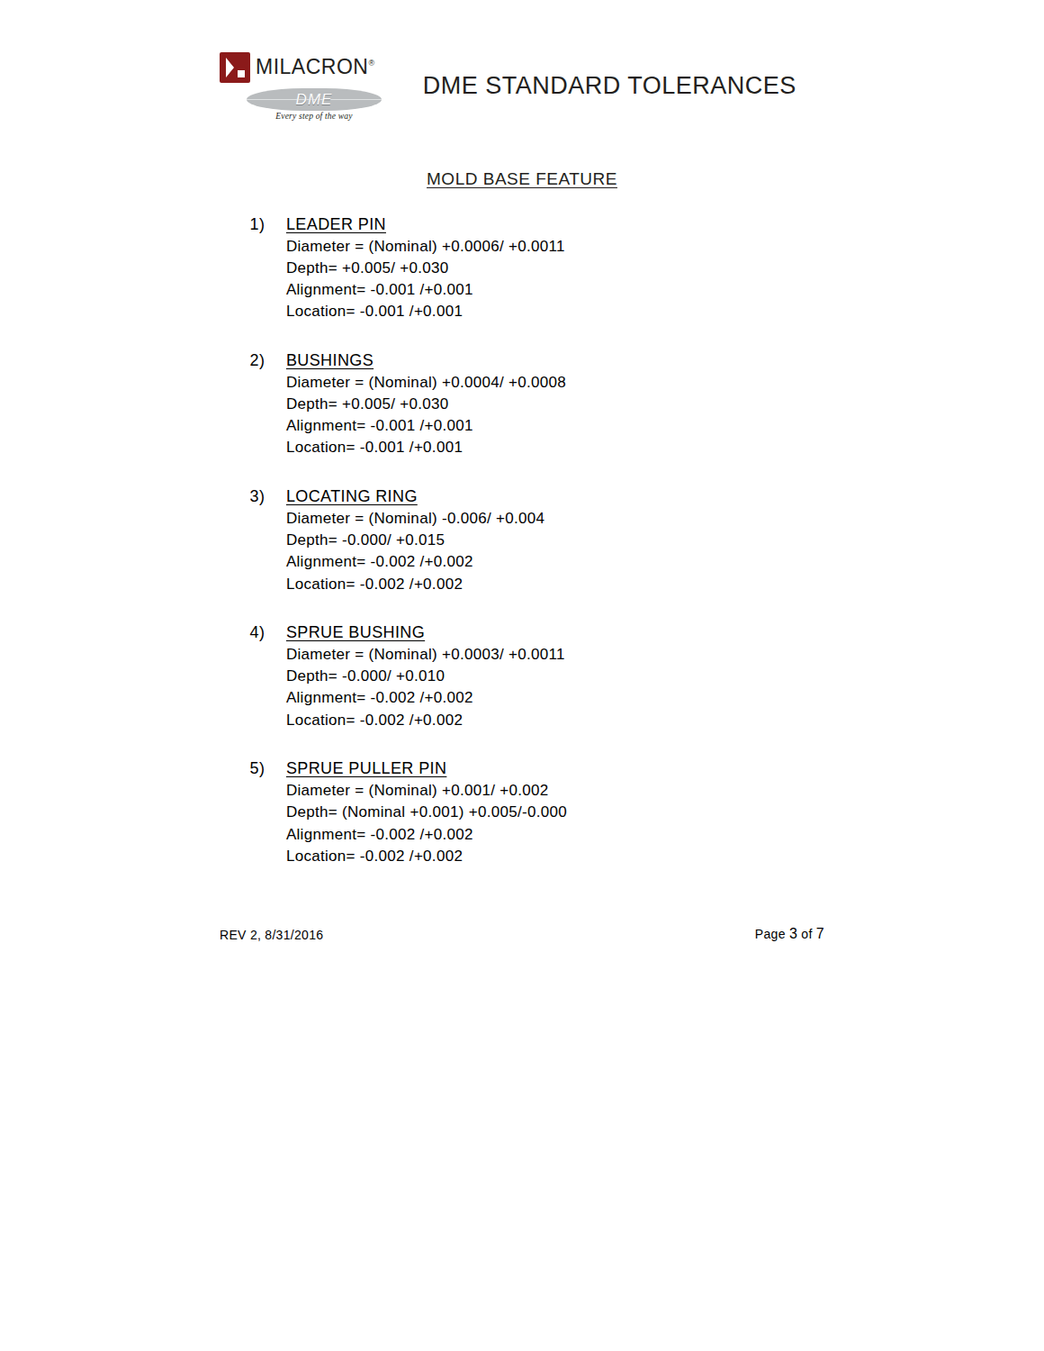MILACRON®
DME
Every step of the way
DME STANDARD TOLERANCES
MOLD BASE FEATURE
LEADER PIN
Diameter = (Nominal) +0.0006/ +0.0011
Depth= +0.005/ +0.030
Alignment= -0.001 /+0.001
Location= -0.001 /+0.001
BUSHINGS
Diameter = (Nominal) +0.0004/ +0.0008
Depth= +0.005/ +0.030
Alignment= -0.001 /+0.001
Location= -0.001 /+0.001
LOCATING RING
Diameter = (Nominal) -0.006/ +0.004
Depth= -0.000/ +0.015
Alignment= -0.002 /+0.002
Location= -0.002 /+0.002
SPRUE BUSHING
Diameter = (Nominal) +0.0003/ +0.0011
Depth= -0.000/ +0.010
Alignment= -0.002 /+0.002
Location= -0.002 /+0.002
SPRUE PULLER PIN
Diameter = (Nominal) +0.001/ +0.002
Depth= (Nominal +0.001) +0.005/-0.000
Alignment= -0.002 /+0.002
Location= -0.002 /+0.002
REV 2, 8/31/2016
Page 3 of 7